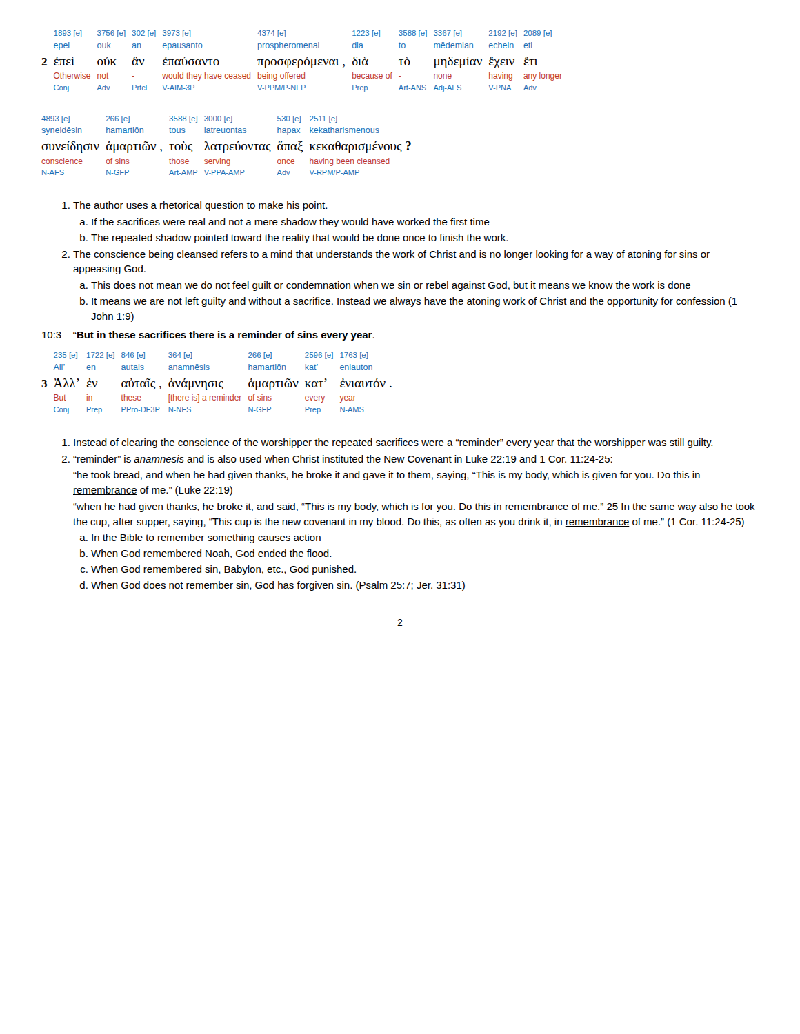| | 1893 [e] | 3756 [e] | 302 [e] | 3973 [e] | 4374 [e] | 1223 [e] | 3588 [e] | 3367 [e] | 2192 [e] | 2089 [e] |
| | epei | ouk | an | epausanto | prospheromenai | dia | to | mēdemian | echein | eti |
| 2 | ἐπεὶ | οὐκ | ἂν | ἐπαύσαντο | προσφερόμεναι , | διὰ | τὸ | μηδεμίαν | ἔχειν | ἔτι |
| | Otherwise | not | - | would they have ceased | being offered | because of | - | none | having | any longer |
| | Conj | Adv | Prtcl | V-AIM-3P | V-PPM/P-NFP | Prep | Art-ANS | Adj-AFS | V-PNA | Adv |
| 4893 [e] | 266 [e] | 3588 [e] | 3000 [e] | 530 [e] | 2511 [e] |
| syneidēsin | hamartiōn | tous | latreuontas | hapax | kekatharismenous |
| συνείδησιν | ἁμαρτιῶν , | τοὺς | λατρεύοντας | ἅπαξ | κεκαθαρισμένους ? |
| conscience | of sins | those | serving | once | having been cleansed |
| N-AFS | N-GFP | Art-AMP | V-PPA-AMP | Adv | V-RPM/P-AMP |
The author uses a rhetorical question to make his point.
If the sacrifices were real and not a mere shadow they would have worked the first time
The repeated shadow pointed toward the reality that would be done once to finish the work.
The conscience being cleansed refers to a mind that understands the work of Christ and is no longer looking for a way of atoning for sins or appeasing God.
This does not mean we do not feel guilt or condemnation when we sin or rebel against God, but it means we know the work is done
It means we are not left guilty and without a sacrifice. Instead we always have the atoning work of Christ and the opportunity for confession (1 John 1:9)
10:3 – “But in these sacrifices there is a reminder of sins every year.
| | 235 [e] | 1722 [e] | 846 [e] | 364 [e] | 266 [e] | 2596 [e] | 1763 [e] |
| | All’ | en | autais | anamnēsis | hamartiōn | kat’ | eniauton |
| 3 | Ἀλλ’ | ἐν | αὐταῖς , | ἀνάμνησις | ἁμαρτιῶν | κατ’ | ἐνιαυτόν . |
| | But | in | these | [there is] a reminder | of sins | every | year |
| | Conj | Prep | PPro-DF3P | N-NFS | N-GFP | Prep | N-AMS |
Instead of clearing the conscience of the worshipper the repeated sacrifices were a “reminder” every year that the worshipper was still guilty.
“reminder” is anamnesis and is also used when Christ instituted the New Covenant in Luke 22:19 and 1 Cor. 11:24-25:
“he took bread, and when he had given thanks, he broke it and gave it to them, saying, “This is my body, which is given for you. Do this in remembrance of me.” (Luke 22:19)
“when he had given thanks, he broke it, and said, “This is my body, which is for you. Do this in remembrance of me.” 25 In the same way also he took the cup, after supper, saying, “This cup is the new covenant in my blood. Do this, as often as you drink it, in remembrance of me.” (1 Cor. 11:24-25)
In the Bible to remember something causes action
When God remembered Noah, God ended the flood.
When God remembered sin, Babylon, etc., God punished.
When God does not remember sin, God has forgiven sin. (Psalm 25:7; Jer. 31:31)
2